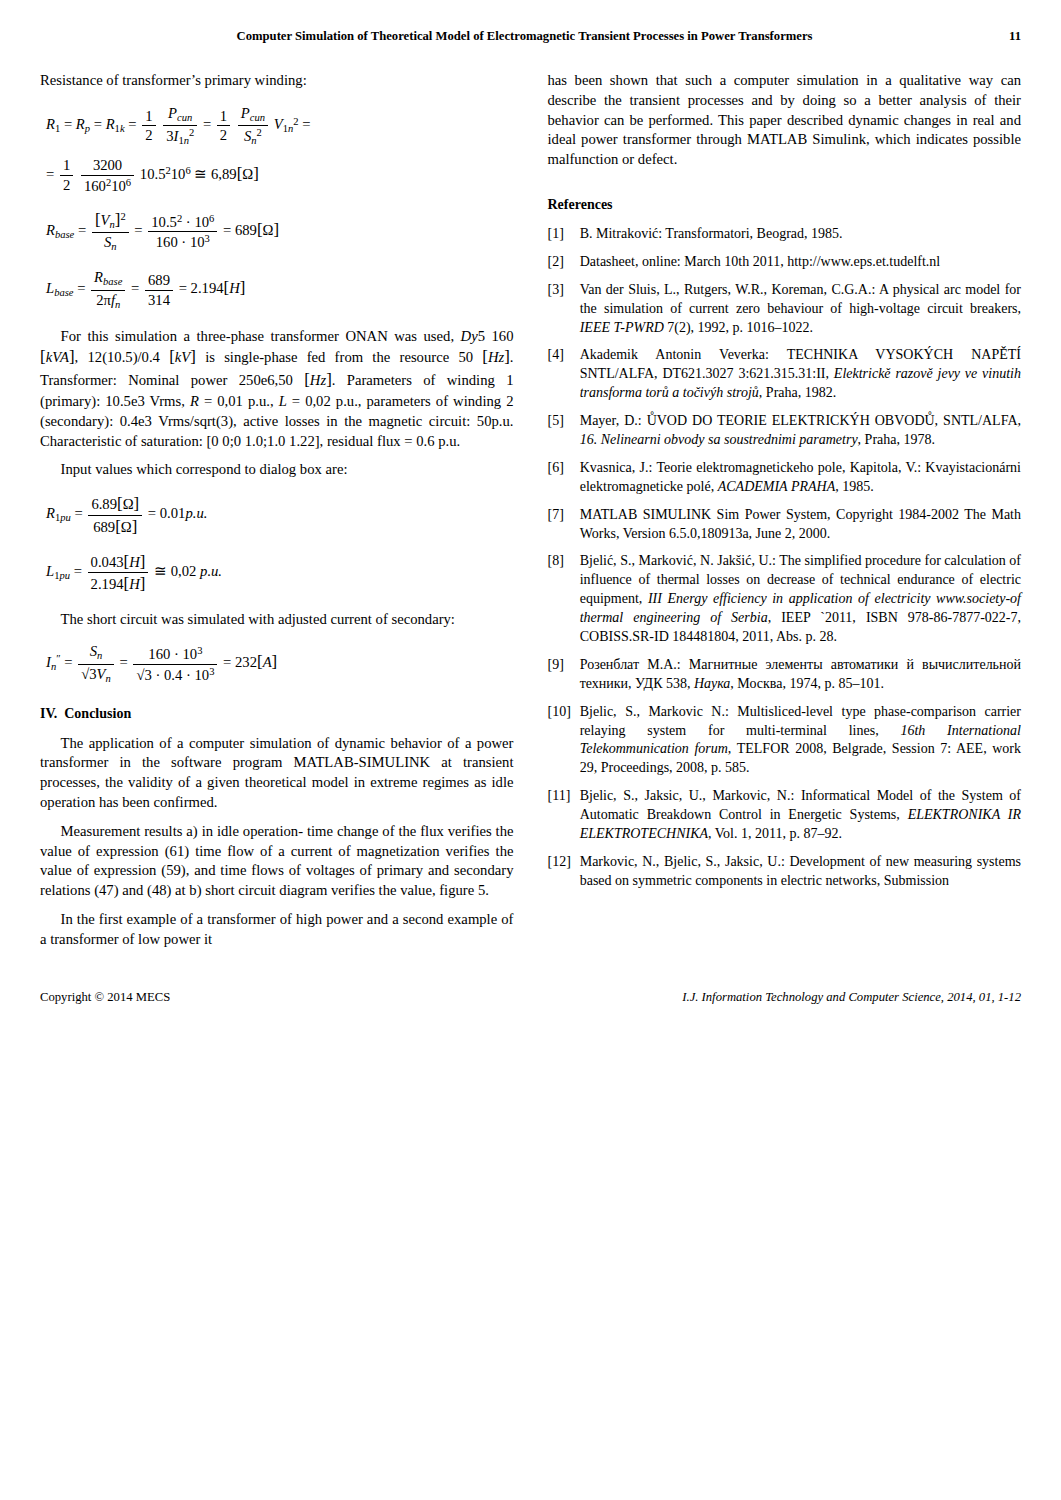Computer Simulation of Theoretical Model of Electromagnetic Transient Processes in Power Transformers 11
Resistance of transformer’s primary winding:
R1 = Rp = R1k = 12 Pcun 3I1n2 = 12 Pcun Sn2 V1n2 =
= 12 32001602106 10.52106 ≅ 6,89[Ω]
Rbase = [Vn]2 Sn = 10.52 · 106160 · 103 = 689[Ω]
Lbase = Rbase 2πfn = 689314 = 2.194[H]
For this simulation a three-phase transformer ONAN was used, Dy5 160 [kVA], 12(10.5)/0.4 [kV] is single-phase fed from the resource 50 [Hz]. Transformer: Nominal power 250e6,50 [Hz]. Parameters of winding 1 (primary): 10.5e3 Vrms, R = 0,01 p.u., L = 0,02 p.u., parameters of winding 2 (secondary): 0.4e3 Vrms/sqrt(3), active losses in the magnetic circuit: 50p.u. Characteristic of saturation: [0 0;0 1.0;1.0 1.22], residual flux = 0.6 p.u.
Input values which correspond to dialog box are:
R1pu = 6.89[Ω] 689[Ω] = 0.01p.u.
L1pu = 0.043[H] 2.194[H] ≅ 0,02 p.u.
The short circuit was simulated with adjusted current of secondary:
In″ = Sn√3Vn = 160 · 103√3 · 0.4 · 103 = 232[A]
IV. Conclusion
The application of a computer simulation of dynamic behavior of a power transformer in the software program MATLAB-SIMULINK at transient processes, the validity of a given theoretical model in extreme regimes as idle operation has been confirmed.
Measurement results a) in idle operation- time change of the flux verifies the value of expression (61) time flow of a current of magnetization verifies the value of expression (59), and time flows of voltages of primary and secondary relations (47) and (48) at b) short circuit diagram verifies the value, figure 5.
In the first example of a transformer of high power and a second example of a transformer of low power it
has been shown that such a computer simulation in a qualitative way can describe the transient processes and by doing so a better analysis of their behavior can be performed. This paper described dynamic changes in real and ideal power transformer through MATLAB Simulink, which indicates possible malfunction or defect.
References
[1] B. Mitraković: Transformatori, Beograd, 1985.
[2] Datasheet, online: March 10th 2011, http://www.eps.et.tudelft.nl
[3] Van der Sluis, L., Rutgers, W.R., Koreman, C.G.A.: A physical arc model for the simulation of current zero behaviour of high-voltage circuit breakers, IEEE T-PWRD 7(2), 1992, p. 1016–1022.
[4] Akademik Antonin Veverka: TECHNIKA VYSOKÝCH NAPĚTÍ SNTL/ALFA, DT621.3027 3:621.315.31:II, Elektrickě razově jevy ve vinutih transforma torů a točivýh strojů, Praha, 1982.
[5] Mayer, D.: ŮVOD DO TEORIE ELEKTRICKÝH OBVODŮ, SNTL/ALFA, 16. Nelinearni obvody sa soustrednimi parametry, Praha, 1978.
[6] Kvasnica, J.: Teorie elektromagnetickeho pole, Kapitola, V.: Kvayistacionárni elektromagneticke polé, ACADEMIA PRAHA, 1985.
[7] MATLAB SIMULINK Sim Power System, Copyright 1984-2002 The Math Works, Version 6.5.0,180913a, June 2, 2000.
[8] Bjelić, S., Marković, N. Jakšić, U.: The simplified procedure for calculation of influence of thermal losses on decrease of technical endurance of electric equipment, III Energy efficiency in application of electricity www.society-of thermal engineering of Serbia, IEEP `2011, ISBN 978-86-7877-022-7, COBISS.SR-ID 184481804, 2011, Abs. p. 28.
[9] Розенблат М.А.: Магнитные элементы автоматики й вычислительной техники, УДК 538, Наука, Москва, 1974, p. 85–101.
[10] Bjelic, S., Markovic N.: Multisliced-level type phase-comparison carrier relaying system for multi-terminal lines, 16th International Telekommunication forum, TELFOR 2008, Belgrade, Session 7: AEE, work 29, Proceedings, 2008, p. 585.
[11] Bjelic, S., Jaksic, U., Markovic, N.: Informatical Model of the System of Automatic Breakdown Control in Energetic Systems, ELEKTRONIKA IR ELEKTROTECHNIKA, Vol. 1, 2011, p. 87–92.
[12] Markovic, N., Bjelic, S., Jaksic, U.: Development of new measuring systems based on symmetric components in electric networks, Submission
Copyright © 2014 MECS I.J. Information Technology and Computer Science, 2014, 01, 1-12